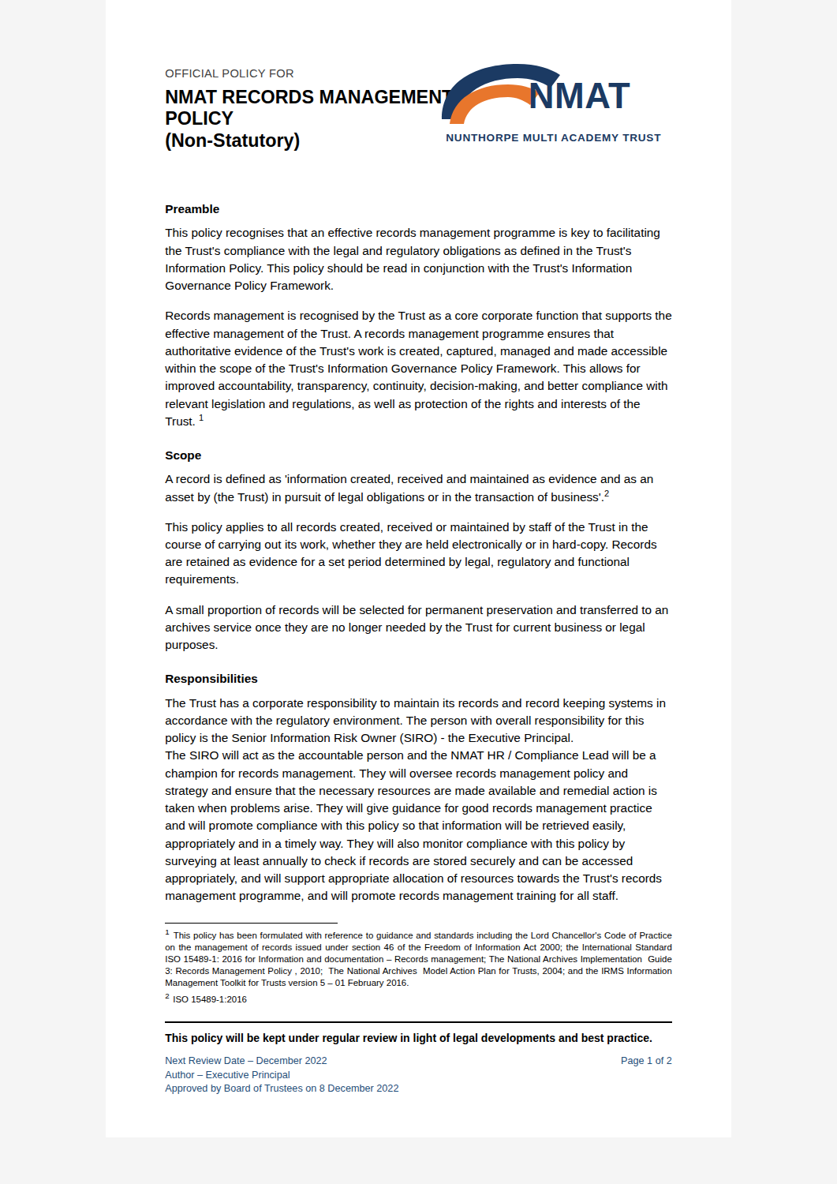OFFICIAL POLICY FOR
NMAT RECORDS MANAGEMENT POLICY (Non-Statutory)
NMAT
NUNTHORPE MULTI ACADEMY TRUST
Preamble
This policy recognises that an effective records management programme is key to facilitating the Trust's compliance with the legal and regulatory obligations as defined in the Trust's Information Policy. This policy should be read in conjunction with the Trust's Information Governance Policy Framework.
Records management is recognised by the Trust as a core corporate function that supports the effective management of the Trust. A records management programme ensures that authoritative evidence of the Trust's work is created, captured, managed and made accessible within the scope of the Trust's Information Governance Policy Framework. This allows for improved accountability, transparency, continuity, decision-making, and better compliance with relevant legislation and regulations, as well as protection of the rights and interests of the Trust. 1
Scope
A record is defined as 'information created, received and maintained as evidence and as an asset by (the Trust) in pursuit of legal obligations or in the transaction of business'.2
This policy applies to all records created, received or maintained by staff of the Trust in the course of carrying out its work, whether they are held electronically or in hard-copy. Records are retained as evidence for a set period determined by legal, regulatory and functional requirements.
A small proportion of records will be selected for permanent preservation and transferred to an archives service once they are no longer needed by the Trust for current business or legal purposes.
Responsibilities
The Trust has a corporate responsibility to maintain its records and record keeping systems in accordance with the regulatory environment. The person with overall responsibility for this policy is the Senior Information Risk Owner (SIRO) - the Executive Principal.
The SIRO will act as the accountable person and the NMAT HR / Compliance Lead will be a champion for records management. They will oversee records management policy and strategy and ensure that the necessary resources are made available and remedial action is taken when problems arise. They will give guidance for good records management practice and will promote compliance with this policy so that information will be retrieved easily, appropriately and in a timely way. They will also monitor compliance with this policy by surveying at least annually to check if records are stored securely and can be accessed appropriately, and will support appropriate allocation of resources towards the Trust's records management programme, and will promote records management training for all staff.
1 This policy has been formulated with reference to guidance and standards including the Lord Chancellor's Code of Practice on the management of records issued under section 46 of the Freedom of Information Act 2000; the International Standard ISO 15489-1: 2016 for Information and documentation – Records management; The National Archives Implementation Guide 3: Records Management Policy , 2010; The National Archives Model Action Plan for Trusts, 2004; and the IRMS Information Management Toolkit for Trusts version 5 – 01 February 2016.
2 ISO 15489-1:2016
This policy will be kept under regular review in light of legal developments and best practice.
Page 1 of 2 Next Review Date – December 2022 Author – Executive Principal Approved by Board of Trustees on 8 December 2022